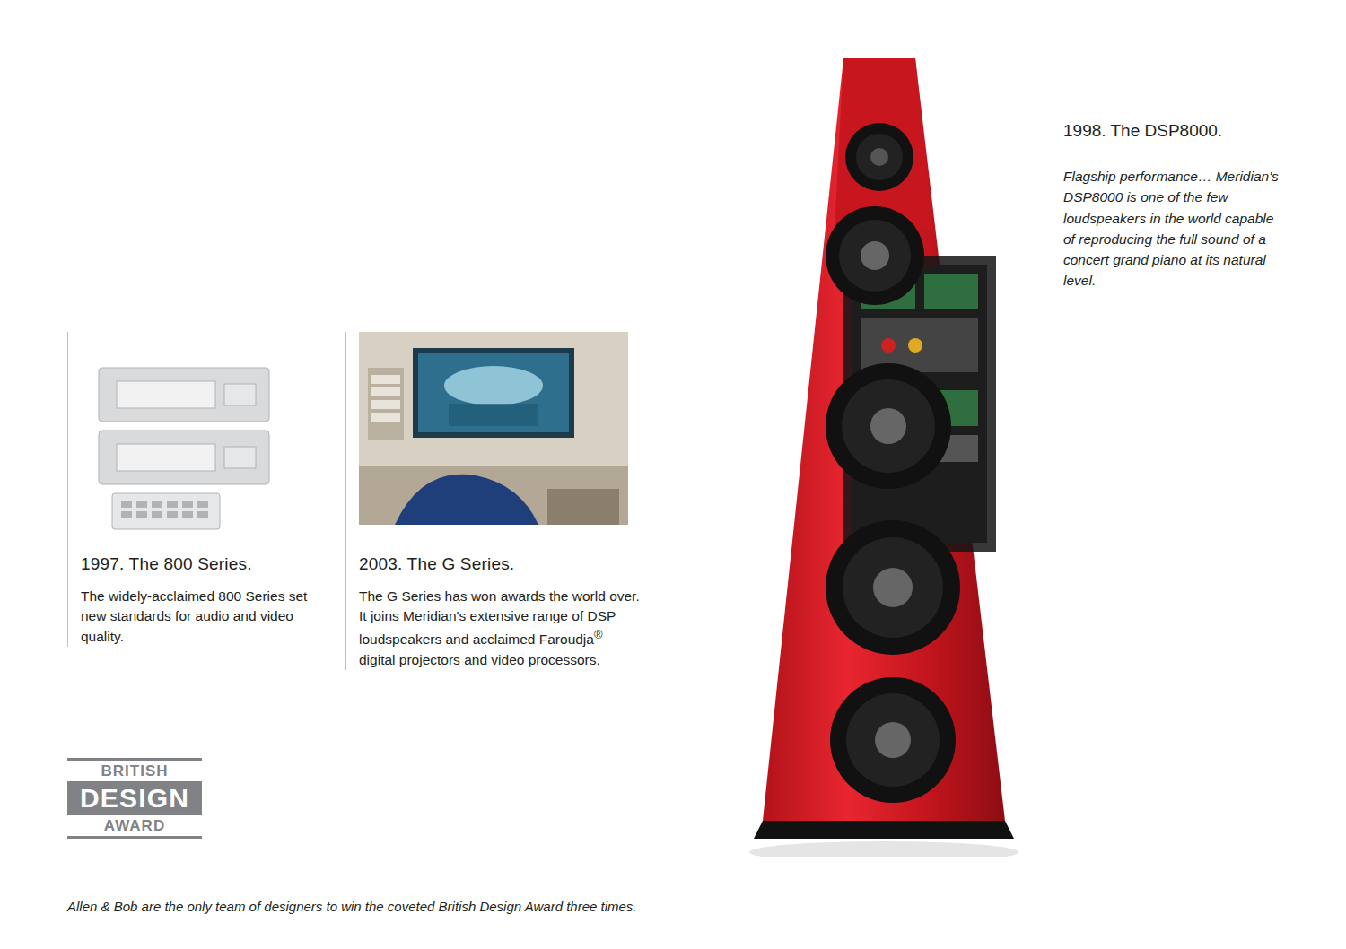1997. The 800 Series.
The widely-acclaimed 800 Series set new standards for audio and video quality.
2003. The G Series.
The G Series has won awards the world over. It joins Meridian's extensive range of DSP loudspeakers and acclaimed Faroudja® digital projectors and video processors.
BRITISH
DESIGN
AWARD
Allen & Bob are the only team of designers to win the coveted British Design Award three times.
1998. The DSP8000.
Flagship performance… Meridian's DSP8000 is one of the few loudspeakers in the world capable of reproducing the full sound of a concert grand piano at its natural level.